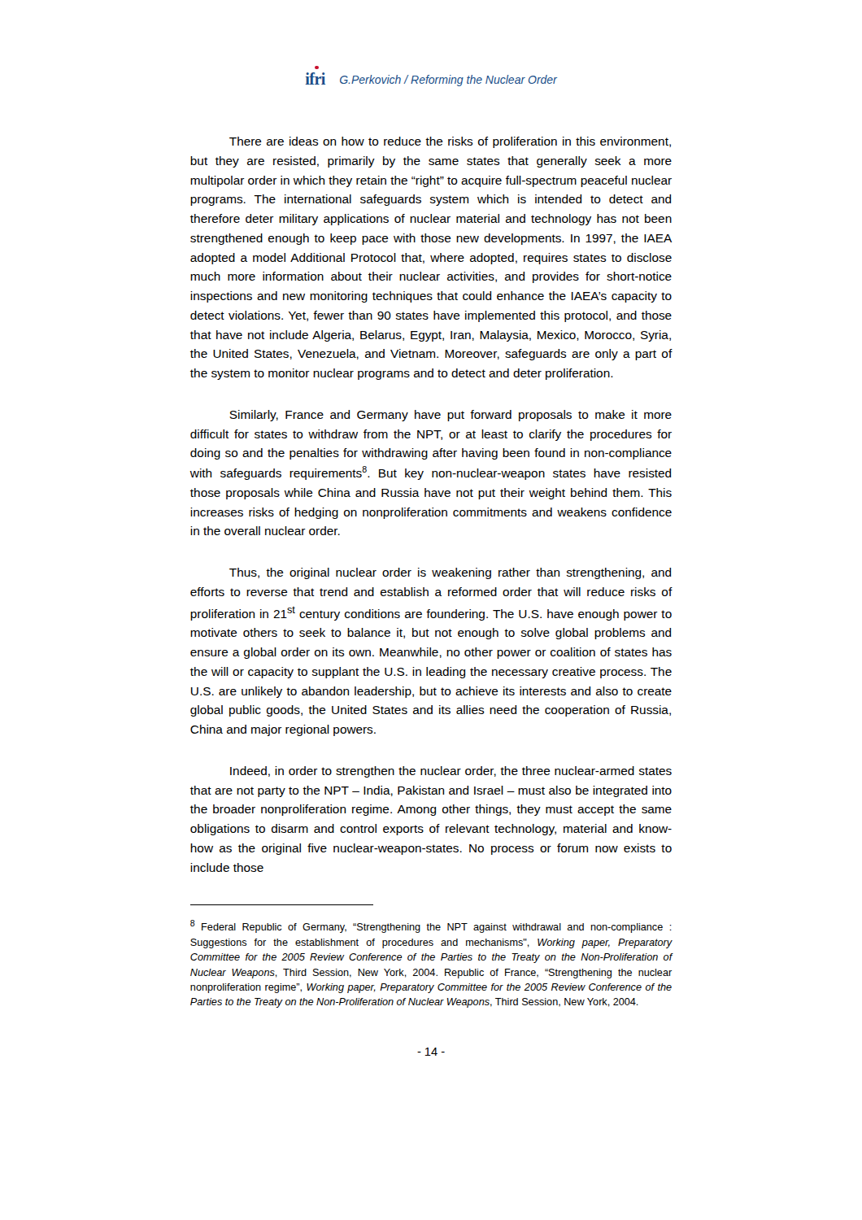ifri
G.Perkovich / Reforming the Nuclear Order
There are ideas on how to reduce the risks of proliferation in this environment, but they are resisted, primarily by the same states that generally seek a more multipolar order in which they retain the “right” to acquire full-spectrum peaceful nuclear programs. The international safeguards system which is intended to detect and therefore deter military applications of nuclear material and technology has not been strengthened enough to keep pace with those new developments. In 1997, the IAEA adopted a model Additional Protocol that, where adopted, requires states to disclose much more information about their nuclear activities, and provides for short-notice inspections and new monitoring techniques that could enhance the IAEA’s capacity to detect violations. Yet, fewer than 90 states have implemented this protocol, and those that have not include Algeria, Belarus, Egypt, Iran, Malaysia, Mexico, Morocco, Syria, the United States, Venezuela, and Vietnam. Moreover, safeguards are only a part of the system to monitor nuclear programs and to detect and deter proliferation.
Similarly, France and Germany have put forward proposals to make it more difficult for states to withdraw from the NPT, or at least to clarify the procedures for doing so and the penalties for withdrawing after having been found in non-compliance with safeguards requirements8. But key non-nuclear-weapon states have resisted those proposals while China and Russia have not put their weight behind them. This increases risks of hedging on nonproliferation commitments and weakens confidence in the overall nuclear order.
Thus, the original nuclear order is weakening rather than strengthening, and efforts to reverse that trend and establish a reformed order that will reduce risks of proliferation in 21st century conditions are foundering. The U.S. have enough power to motivate others to seek to balance it, but not enough to solve global problems and ensure a global order on its own. Meanwhile, no other power or coalition of states has the will or capacity to supplant the U.S. in leading the necessary creative process. The U.S. are unlikely to abandon leadership, but to achieve its interests and also to create global public goods, the United States and its allies need the cooperation of Russia, China and major regional powers.
Indeed, in order to strengthen the nuclear order, the three nuclear-armed states that are not party to the NPT – India, Pakistan and Israel – must also be integrated into the broader nonproliferation regime. Among other things, they must accept the same obligations to disarm and control exports of relevant technology, material and know-how as the original five nuclear-weapon-states. No process or forum now exists to include those
8 Federal Republic of Germany, “Strengthening the NPT against withdrawal and non-compliance : Suggestions for the establishment of procedures and mechanisms", Working paper, Preparatory Committee for the 2005 Review Conference of the Parties to the Treaty on the Non-Proliferation of Nuclear Weapons, Third Session, New York, 2004. Republic of France, “Strengthening the nuclear nonproliferation regime”, Working paper, Preparatory Committee for the 2005 Review Conference of the Parties to the Treaty on the Non-Proliferation of Nuclear Weapons, Third Session, New York, 2004.
- 14 -